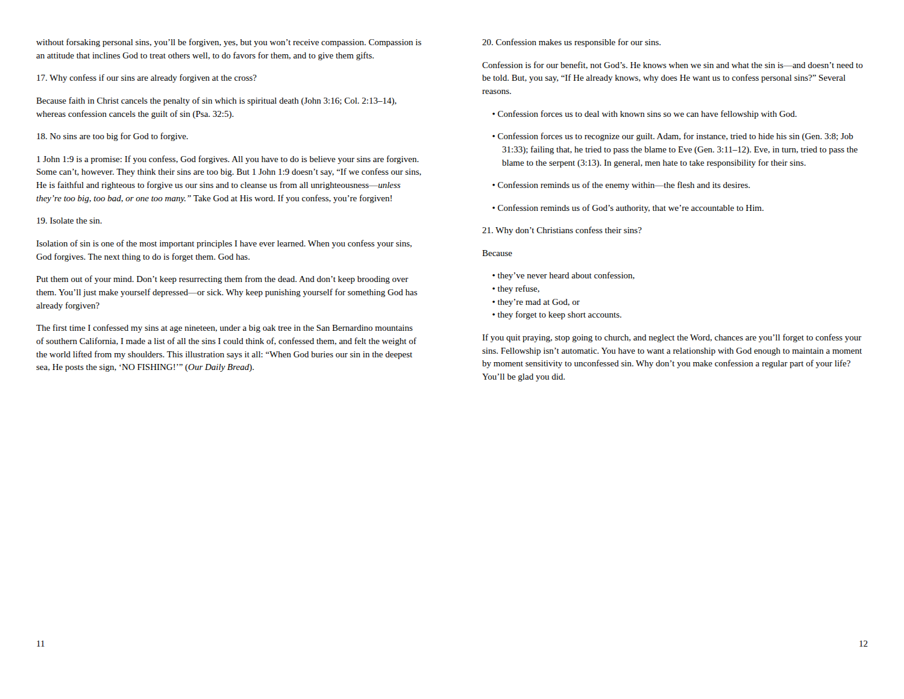without forsaking personal sins, you’ll be forgiven, yes, but you won’t receive compassion. Compassion is an attitude that inclines God to treat others well, to do favors for them, and to give them gifts.
17. Why confess if our sins are already forgiven at the cross?
Because faith in Christ cancels the penalty of sin which is spiritual death (John 3:16; Col. 2:13–14), whereas confession cancels the guilt of sin (Psa. 32:5).
18. No sins are too big for God to forgive.
1 John 1:9 is a promise: If you confess, God forgives. All you have to do is believe your sins are forgiven. Some can’t, however. They think their sins are too big. But 1 John 1:9 doesn’t say, “If we confess our sins, He is faithful and righteous to forgive us our sins and to cleanse us from all unrighteousness—unless they’re too big, too bad, or one too many.” Take God at His word. If you confess, you’re forgiven!
19. Isolate the sin.
Isolation of sin is one of the most important principles I have ever learned. When you confess your sins, God forgives. The next thing to do is forget them. God has.
Put them out of your mind. Don’t keep resurrecting them from the dead. And don’t keep brooding over them. You’ll just make yourself depressed—or sick. Why keep punishing yourself for something God has already forgiven?
The first time I confessed my sins at age nineteen, under a big oak tree in the San Bernardino mountains of southern California, I made a list of all the sins I could think of, confessed them, and felt the weight of the world lifted from my shoulders. This illustration says it all: “When God buries our sin in the deepest sea, He posts the sign, ‘NO FISHING!’” (Our Daily Bread).
11
20. Confession makes us responsible for our sins.
Confession is for our benefit, not God’s. He knows when we sin and what the sin is—and doesn’t need to be told. But, you say, “If He already knows, why does He want us to confess personal sins?” Several reasons.
• Confession forces us to deal with known sins so we can have fellowship with God.
• Confession forces us to recognize our guilt. Adam, for instance, tried to hide his sin (Gen. 3:8; Job 31:33); failing that, he tried to pass the blame to Eve (Gen. 3:11–12). Eve, in turn, tried to pass the blame to the serpent (3:13). In general, men hate to take responsibility for their sins.
• Confession reminds us of the enemy within—the flesh and its desires.
• Confession reminds us of God’s authority, that we’re accountable to Him.
21. Why don’t Christians confess their sins?
Because
• they’ve never heard about confession,
• they refuse,
• they’re mad at God, or
• they forget to keep short accounts.
If you quit praying, stop going to church, and neglect the Word, chances are you’ll forget to confess your sins. Fellowship isn’t automatic. You have to want a relationship with God enough to maintain a moment by moment sensitivity to unconfessed sin. Why don’t you make confession a regular part of your life? You’ll be glad you did.
12